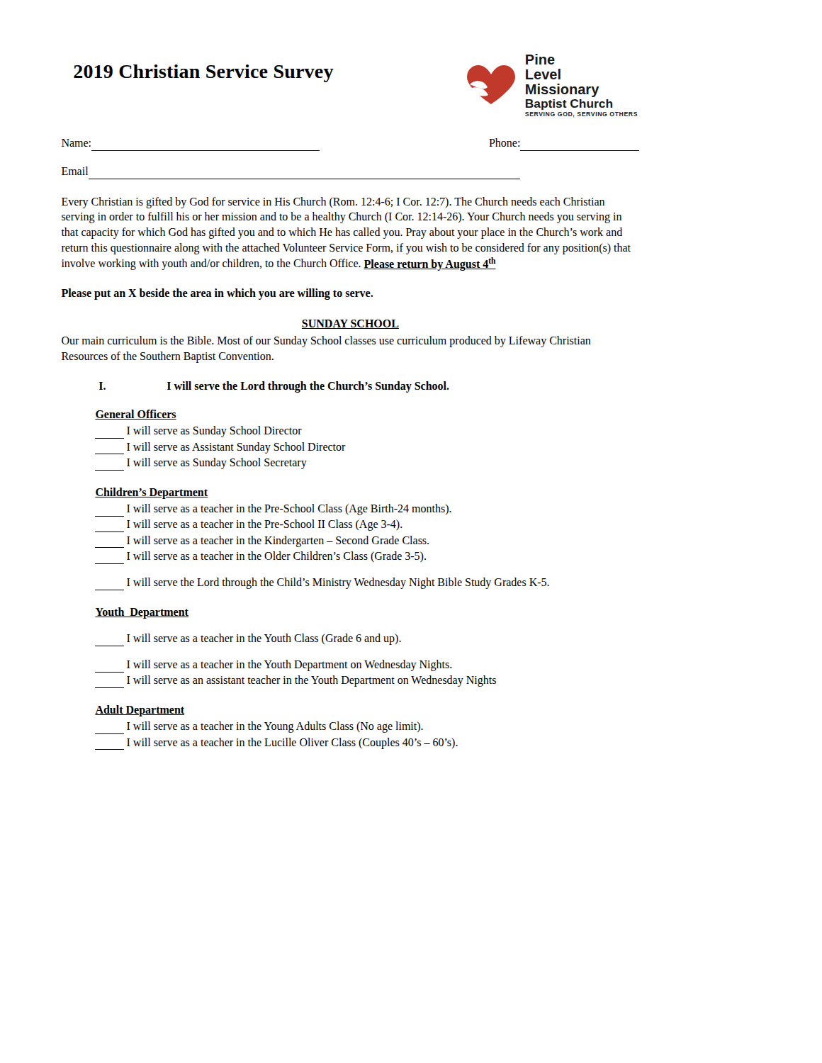2019 Christian Service Survey
Pine Level Missionary Baptist Church SERVING GOD, SERVING OTHERS
Name: Phone:
Email
Every Christian is gifted by God for service in His Church (Rom. 12:4-6; I Cor. 12:7). The Church needs each Christian serving in order to fulfill his or her mission and to be a healthy Church (I Cor. 12:14-26). Your Church needs you serving in that capacity for which God has gifted you and to which He has called you. Pray about your place in the Church’s work and return this questionnaire along with the attached Volunteer Service Form, if you wish to be considered for any position(s) that involve working with youth and/or children, to the Church Office. Please return by August 4th
Please put an X beside the area in which you are willing to serve.
SUNDAY SCHOOL
Our main curriculum is the Bible. Most of our Sunday School classes use curriculum produced by Lifeway Christian Resources of the Southern Baptist Convention.
I. I will serve the Lord through the Church’s Sunday School.
General Officers
I will serve as Sunday School Director
I will serve as Assistant Sunday School Director
I will serve as Sunday School Secretary
Children’s Department
I will serve as a teacher in the Pre-School Class (Age Birth-24 months).
I will serve as a teacher in the Pre-School II Class (Age 3-4).
I will serve as a teacher in the Kindergarten – Second Grade Class.
I will serve as a teacher in the Older Children’s Class (Grade 3-5).
I will serve the Lord through the Child’s Ministry Wednesday Night Bible Study Grades K-5.
Youth Department
I will serve as a teacher in the Youth Class (Grade 6 and up).
I will serve as a teacher in the Youth Department on Wednesday Nights.
I will serve as an assistant teacher in the Youth Department on Wednesday Nights
Adult Department
I will serve as a teacher in the Young Adults Class (No age limit).
I will serve as a teacher in the Lucille Oliver Class (Couples 40’s – 60’s).